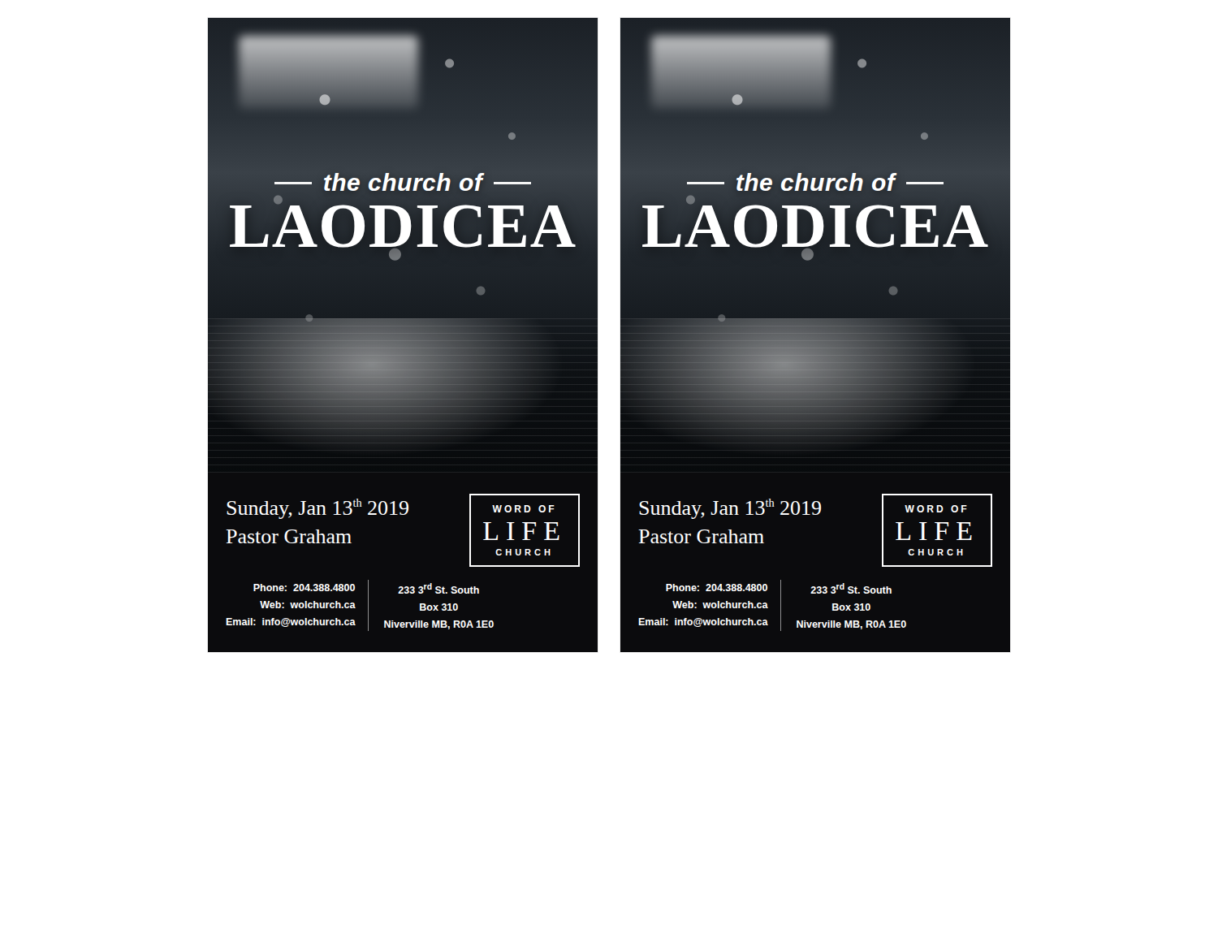the church of
LAODICEA
Sunday, Jan 13th 2019
Pastor Graham
WORD OF
LIFE
CHURCH
Phone: 204.388.4800
Web: wolchurch.ca
Email: info@wolchurch.ca
233 3rd St. South
Box 310
Niverville MB, R0A 1E0
the church of
LAODICEA
Sunday, Jan 13th 2019
Pastor Graham
WORD OF
LIFE
CHURCH
Phone: 204.388.4800
Web: wolchurch.ca
Email: info@wolchurch.ca
233 3rd St. South
Box 310
Niverville MB, R0A 1E0